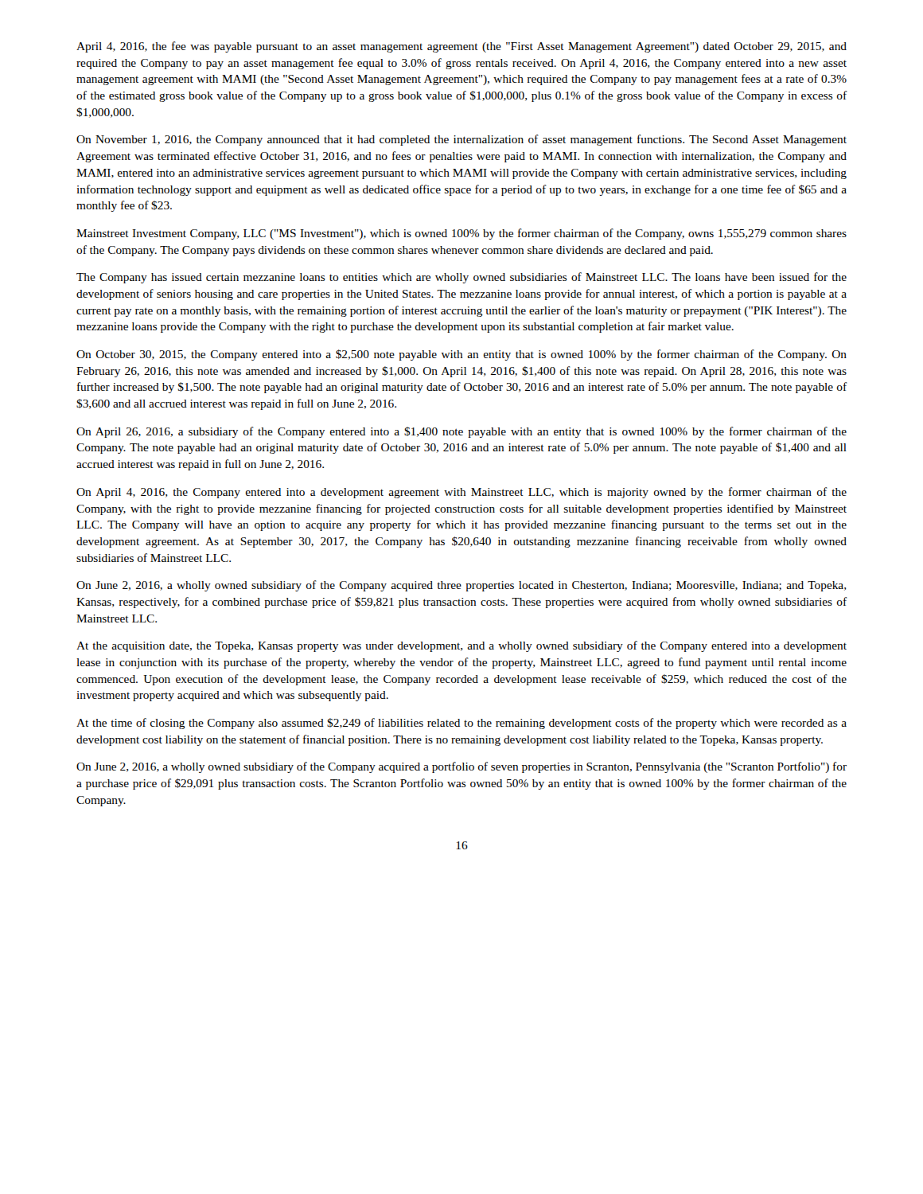April 4, 2016, the fee was payable pursuant to an asset management agreement (the "First Asset Management Agreement") dated October 29, 2015, and required the Company to pay an asset management fee equal to 3.0% of gross rentals received. On April 4, 2016, the Company entered into a new asset management agreement with MAMI (the "Second Asset Management Agreement"), which required the Company to pay management fees at a rate of 0.3% of the estimated gross book value of the Company up to a gross book value of $1,000,000, plus 0.1% of the gross book value of the Company in excess of $1,000,000.
On November 1, 2016, the Company announced that it had completed the internalization of asset management functions. The Second Asset Management Agreement was terminated effective October 31, 2016, and no fees or penalties were paid to MAMI. In connection with internalization, the Company and MAMI, entered into an administrative services agreement pursuant to which MAMI will provide the Company with certain administrative services, including information technology support and equipment as well as dedicated office space for a period of up to two years, in exchange for a one time fee of $65 and a monthly fee of $23.
Mainstreet Investment Company, LLC ("MS Investment"), which is owned 100% by the former chairman of the Company, owns 1,555,279 common shares of the Company. The Company pays dividends on these common shares whenever common share dividends are declared and paid.
The Company has issued certain mezzanine loans to entities which are wholly owned subsidiaries of Mainstreet LLC. The loans have been issued for the development of seniors housing and care properties in the United States. The mezzanine loans provide for annual interest, of which a portion is payable at a current pay rate on a monthly basis, with the remaining portion of interest accruing until the earlier of the loan's maturity or prepayment ("PIK Interest"). The mezzanine loans provide the Company with the right to purchase the development upon its substantial completion at fair market value.
On October 30, 2015, the Company entered into a $2,500 note payable with an entity that is owned 100% by the former chairman of the Company. On February 26, 2016, this note was amended and increased by $1,000. On April 14, 2016, $1,400 of this note was repaid. On April 28, 2016, this note was further increased by $1,500. The note payable had an original maturity date of October 30, 2016 and an interest rate of 5.0% per annum. The note payable of $3,600 and all accrued interest was repaid in full on June 2, 2016.
On April 26, 2016, a subsidiary of the Company entered into a $1,400 note payable with an entity that is owned 100% by the former chairman of the Company. The note payable had an original maturity date of October 30, 2016 and an interest rate of 5.0% per annum. The note payable of $1,400 and all accrued interest was repaid in full on June 2, 2016.
On April 4, 2016, the Company entered into a development agreement with Mainstreet LLC, which is majority owned by the former chairman of the Company, with the right to provide mezzanine financing for projected construction costs for all suitable development properties identified by Mainstreet LLC. The Company will have an option to acquire any property for which it has provided mezzanine financing pursuant to the terms set out in the development agreement. As at September 30, 2017, the Company has $20,640 in outstanding mezzanine financing receivable from wholly owned subsidiaries of Mainstreet LLC.
On June 2, 2016, a wholly owned subsidiary of the Company acquired three properties located in Chesterton, Indiana; Mooresville, Indiana; and Topeka, Kansas, respectively, for a combined purchase price of $59,821 plus transaction costs. These properties were acquired from wholly owned subsidiaries of Mainstreet LLC.
At the acquisition date, the Topeka, Kansas property was under development, and a wholly owned subsidiary of the Company entered into a development lease in conjunction with its purchase of the property, whereby the vendor of the property, Mainstreet LLC, agreed to fund payment until rental income commenced. Upon execution of the development lease, the Company recorded a development lease receivable of $259, which reduced the cost of the investment property acquired and which was subsequently paid.
At the time of closing the Company also assumed $2,249 of liabilities related to the remaining development costs of the property which were recorded as a development cost liability on the statement of financial position. There is no remaining development cost liability related to the Topeka, Kansas property.
On June 2, 2016, a wholly owned subsidiary of the Company acquired a portfolio of seven properties in Scranton, Pennsylvania (the "Scranton Portfolio") for a purchase price of $29,091 plus transaction costs. The Scranton Portfolio was owned 50% by an entity that is owned 100% by the former chairman of the Company.
16